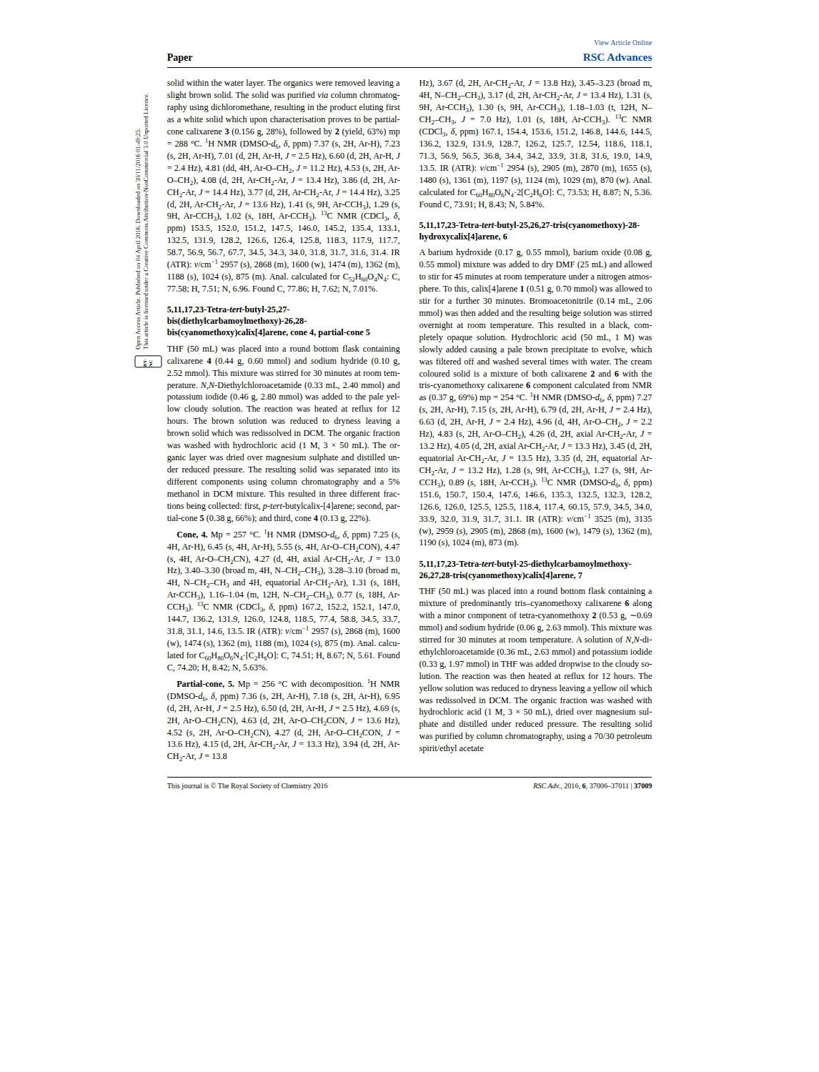View Article Online
Paper
RSC Advances
Open Access Article. Published on 04 April 2016. Downloaded on 30/11/2016 01:49:25.
This article is licensed under a Creative Commons Attribution-NonCommercial 3.0 Unported Licence.
BY-NC
solid within the water layer. The organics were removed leaving a slight brown solid. The solid was purified via column chromatography using dichloromethane, resulting in the product eluting first as a white solid which upon characterisation proves to be partial-cone calixarene 3 (0.156 g, 28%), followed by 2 (yield, 63%) mp = 288 °C. 1H NMR (DMSO-d6, δ, ppm) 7.37 (s, 2H, Ar-H), 7.23 (s, 2H, Ar-H), 7.01 (d, 2H, Ar-H, J = 2.5 Hz), 6.60 (d, 2H, Ar-H, J = 2.4 Hz), 4.81 (dd, 4H, Ar-O–CH2, J = 11.2 Hz), 4.53 (s, 2H, Ar-O–CH2), 4.08 (d, 2H, Ar-CH2-Ar, J = 13.4 Hz), 3.86 (d, 2H, Ar-CH2-Ar, J = 14.4 Hz), 3.77 (d, 2H, Ar-CH2-Ar, J = 14.4 Hz), 3.25 (d, 2H, Ar-CH2-Ar, J = 13.6 Hz), 1.41 (s, 9H, Ar-CCH3), 1.29 (s, 9H, Ar-CCH3), 1.02 (s, 18H, Ar-CCH3). 13C NMR (CDCl3, δ, ppm) 153.5, 152.0, 151.2, 147.5, 146.0, 145.2, 135.4, 133.1, 132.5, 131.9, 128.2, 126.6, 126.4, 125.8, 118.3, 117.9, 117.7, 58.7, 56.9, 56.7, 67.7, 34.5, 34.3, 34.0, 31.8, 31.7, 31.6, 31.4. IR (ATR): ν/cm−1 2957 (s), 2868 (m), 1600 (w), 1474 (m), 1362 (m), 1188 (s), 1024 (s), 875 (m). Anal. calculated for C52H60O4N4: C, 77.58; H, 7.51; N, 6.96. Found C, 77.86; H, 7.62; N, 7.01%.
5,11,17,23-Tetra-tert-butyl-25,27-bis(diethylcarbamoylmethoxy)-26,28-bis(cyanomethoxy)calix[4]arene, cone 4, partial-cone 5
THF (50 mL) was placed into a round bottom flask containing calixarene 4 (0.44 g, 0.60 mmol) and sodium hydride (0.10 g, 2.52 mmol). This mixture was stirred for 30 minutes at room temperature. N,N-Diethylchloroacetamide (0.33 mL, 2.40 mmol) and potassium iodide (0.46 g, 2.80 mmol) was added to the pale yellow cloudy solution. The reaction was heated at reflux for 12 hours. The brown solution was reduced to dryness leaving a brown solid which was redissolved in DCM. The organic fraction was washed with hydrochloric acid (1 M, 3 × 50 mL). The organic layer was dried over magnesium sulphate and distilled under reduced pressure. The resulting solid was separated into its different components using column chromatography and a 5% methanol in DCM mixture. This resulted in three different fractions being collected: first, p-tert-butylcalix-[4]arene; second, partial-cone 5 (0.38 g, 66%); and third, cone 4 (0.13 g, 22%).
Cone, 4. Mp = 257 °C. 1H NMR (DMSO-d6, δ, ppm) 7.25 (s, 4H, Ar-H), 6.45 (s, 4H, Ar-H), 5.55 (s, 4H, Ar-O–CH2CON), 4.47 (s, 4H, Ar-O–CH2CN), 4.27 (d, 4H, axial Ar-CH2-Ar, J = 13.0 Hz), 3.40–3.30 (broad m, 4H, N–CH2–CH3), 3.28–3.10 (broad m, 4H, N–CH2–CH3 and 4H, equatorial Ar-CH2-Ar), 1.31 (s, 18H, Ar-CCH3), 1.16–1.04 (m, 12H, N–CH2–CH3), 0.77 (s, 18H, Ar-CCH3). 13C NMR (CDCl3, δ, ppm) 167.2, 152.2, 152.1, 147.0, 144.7, 136.2, 131.9, 126.0, 124.8, 118.5, 77.4, 58.8, 34.5, 33.7, 31.8, 31.1, 14.6, 13.5. IR (ATR): ν/cm−1 2957 (s), 2868 (m), 1600 (w), 1474 (s), 1362 (m), 1188 (m), 1024 (s), 875 (m). Anal. calculated for C60H80O6N4·[C2H6O]: C, 74.51; H, 8.67; N, 5.61. Found C, 74.20; H, 8.42; N, 5.63%.
Partial-cone, 5. Mp = 256 °C with decomposition. 1H NMR (DMSO-d6, δ, ppm) 7.36 (s, 2H, Ar-H), 7.18 (s, 2H, Ar-H), 6.95 (d, 2H, Ar-H, J = 2.5 Hz), 6.50 (d, 2H, Ar-H, J = 2.5 Hz), 4.69 (s, 2H, Ar-O–CH2CN), 4.63 (d, 2H, Ar-O–CH2CON, J = 13.6 Hz), 4.52 (s, 2H, Ar-O–CH2CN), 4.27 (d, 2H, Ar-O–CH2CON, J = 13.6 Hz), 4.15 (d, 2H, Ar-CH2-Ar, J = 13.3 Hz), 3.94 (d, 2H, Ar-CH2-Ar, J = 13.8
Hz), 3.67 (d, 2H, Ar-CH2-Ar, J = 13.8 Hz), 3.45–3.23 (broad m, 4H, N–CH2–CH3), 3.17 (d, 2H, Ar-CH2-Ar, J = 13.4 Hz), 1.31 (s, 9H, Ar-CCH3), 1.30 (s, 9H, Ar-CCH3), 1.18–1.03 (t, 12H, N–CH2–CH3, J = 7.0 Hz), 1.01 (s, 18H, Ar-CCH3). 13C NMR (CDCl3, δ, ppm) 167.1, 154.4, 153.6, 151.2, 146.8, 144.6, 144.5, 136.2, 132.9, 131.9, 128.7, 126.2, 125.7, 12.54, 118.6, 118.1, 71.3, 56.9, 56.5, 36.8, 34.4, 34.2, 33.9, 31.8, 31.6, 19.0, 14.9, 13.5. IR (ATR): ν/cm−1 2954 (s), 2905 (m), 2870 (m), 1655 (s), 1480 (s), 1361 (m), 1197 (s), 1124 (m), 1029 (m), 870 (w). Anal. calculated for C60H80O6N4·2[C2H6O]: C, 73.53; H, 8.87; N, 5.36. Found C, 73.91; H, 8.43; N, 5.84%.
5,11,17,23-Tetra-tert-butyl-25,26,27-tris(cyanomethoxy)-28-hydroxycalix[4]arene, 6
A barium hydroxide (0.17 g, 0.55 mmol), barium oxide (0.08 g, 0.55 mmol) mixture was added to dry DMF (25 mL) and allowed to stir for 45 minutes at room temperature under a nitrogen atmosphere. To this, calix[4]arene 1 (0.51 g, 0.70 mmol) was allowed to stir for a further 30 minutes. Bromoacetonitrile (0.14 mL, 2.06 mmol) was then added and the resulting beige solution was stirred overnight at room temperature. This resulted in a black, completely opaque solution. Hydrochloric acid (50 mL, 1 M) was slowly added causing a pale brown precipitate to evolve, which was filtered off and washed several times with water. The cream coloured solid is a mixture of both calixarene 2 and 6 with the tris-cyanomethoxy calixarene 6 component calculated from NMR as (0.37 g, 69%) mp = 254 °C. 1H NMR (DMSO-d6, δ, ppm) 7.27 (s, 2H, Ar-H), 7.15 (s, 2H, Ar-H), 6.79 (d, 2H, Ar-H, J = 2.4 Hz), 6.63 (d, 2H, Ar-H, J = 2.4 Hz), 4.96 (d, 4H, Ar-O–CH2, J = 2.2 Hz), 4.83 (s, 2H, Ar-O–CH2), 4.26 (d, 2H, axial Ar-CH2-Ar, J = 13.2 Hz), 4.05 (d, 2H, axial Ar-CH2-Ar, J = 13.3 Hz), 3.45 (d, 2H, equatorial Ar-CH2-Ar, J = 13.5 Hz), 3.35 (d, 2H, equatorial Ar-CH2-Ar, J = 13.2 Hz), 1.28 (s, 9H, Ar-CCH3), 1.27 (s, 9H, Ar-CCH3), 0.89 (s, 18H, Ar-CCH3). 13C NMR (DMSO-d6, δ, ppm) 151.6, 150.7, 150.4, 147.6, 146.6, 135.3, 132.5, 132.3, 128.2, 126.6, 126.0, 125.5, 125.5, 118.4, 117.4, 60.15, 57.9, 34.5, 34.0, 33.9, 32.0, 31.9, 31.7, 31.1. IR (ATR): ν/cm−1 3525 (m), 3135 (w), 2959 (s), 2905 (m), 2868 (m), 1600 (w), 1479 (s), 1362 (m), 1190 (s), 1024 (m), 873 (m).
5,11,17,23-Tetra-tert-butyl-25-diethylcarbamoylmethoxy-26,27,28-tris(cyanomethoxy)calix[4]arene, 7
THF (50 mL) was placed into a round bottom flask containing a mixture of predominantly tris–cyanomethoxy calixarene 6 along with a minor component of tetra-cyanomethoxy 2 (0.53 g, ∼0.69 mmol) and sodium hydride (0.06 g, 2.63 mmol). This mixture was stirred for 30 minutes at room temperature. A solution of N,N-diethylchloroacetamide (0.36 mL, 2.63 mmol) and potassium iodide (0.33 g, 1.97 mmol) in THF was added dropwise to the cloudy solution. The reaction was then heated at reflux for 12 hours. The yellow solution was reduced to dryness leaving a yellow oil which was redissolved in DCM. The organic fraction was washed with hydrochloric acid (1 M, 3 × 50 mL), dried over magnesium sulphate and distilled under reduced pressure. The resulting solid was purified by column chromatography, using a 70/30 petroleum spirit/ethyl acetate
This journal is © The Royal Society of Chemistry 2016
RSC Adv., 2016, 6, 37006–37011 | 37009